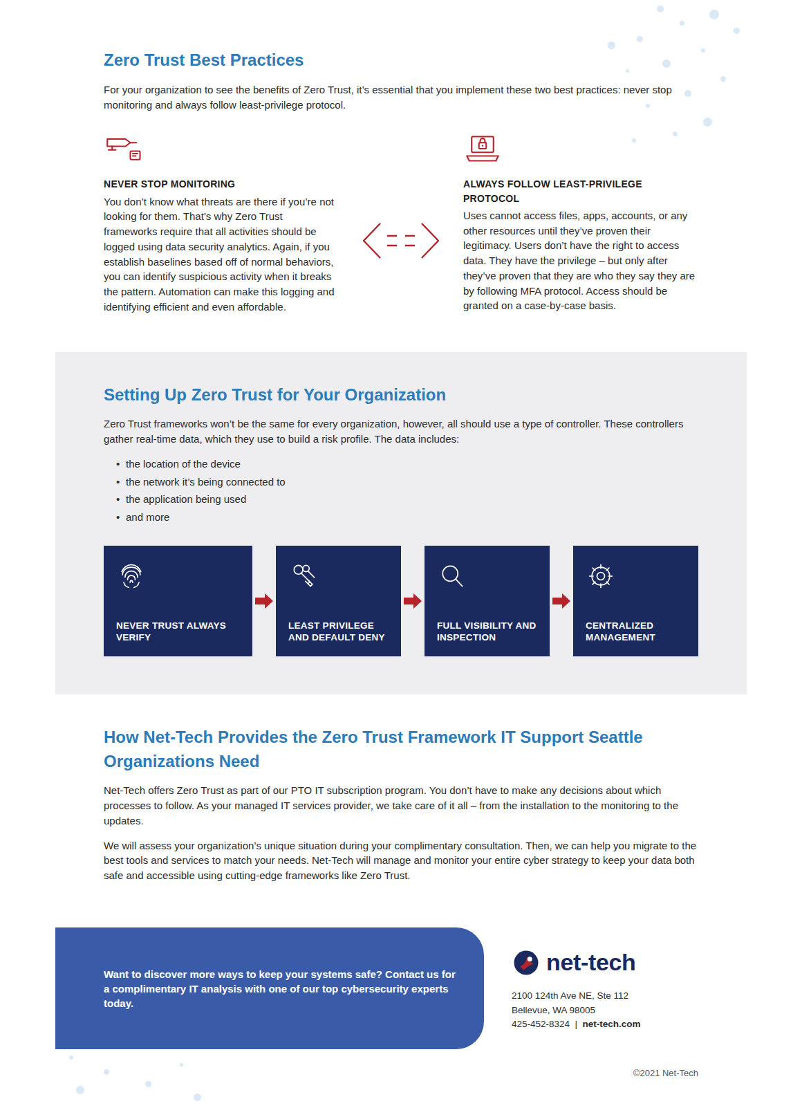Zero Trust Best Practices
For your organization to see the benefits of Zero Trust, it’s essential that you implement these two best practices: never stop monitoring and always follow least-privilege protocol.
Never Stop Monitoring
You don’t know what threats are there if you’re not looking for them. That’s why Zero Trust frameworks require that all activities should be logged using data security analytics. Again, if you establish baselines based off of normal behaviors, you can identify suspicious activity when it breaks the pattern. Automation can make this logging and identifying efficient and even affordable.
Always Follow Least-Privilege Protocol
Uses cannot access files, apps, accounts, or any other resources until they’ve proven their legitimacy. Users don’t have the right to access data. They have the privilege – but only after they’ve proven that they are who they say they are by following MFA protocol. Access should be granted on a case-by-case basis.
Setting Up Zero Trust for Your Organization
Zero Trust frameworks won’t be the same for every organization, however, all should use a type of controller. These controllers gather real-time data, which they use to build a risk profile. The data includes:
the location of the device
the network it’s being connected to
the application being used
and more
Never Trust Always Verify
Least Privilege and Default Deny
Full Visibility and Inspection
Centralized Management
How Net-Tech Provides the Zero Trust Framework IT Support Seattle Organizations Need
Net-Tech offers Zero Trust as part of our PTO IT subscription program. You don’t have to make any decisions about which processes to follow. As your managed IT services provider, we take care of it all – from the installation to the monitoring to the updates.
We will assess your organization’s unique situation during your complimentary consultation. Then, we can help you migrate to the best tools and services to match your needs. Net-Tech will manage and monitor your entire cyber strategy to keep your data both safe and accessible using cutting-edge frameworks like Zero Trust.
Want to discover more ways to keep your systems safe? Contact us for a complimentary IT analysis with one of our top cybersecurity experts today.
net-tech
2100 124th Ave NE, Ste 112
Bellevue, WA 98005
425-452-8324 | net-tech.com
©2021 Net-Tech